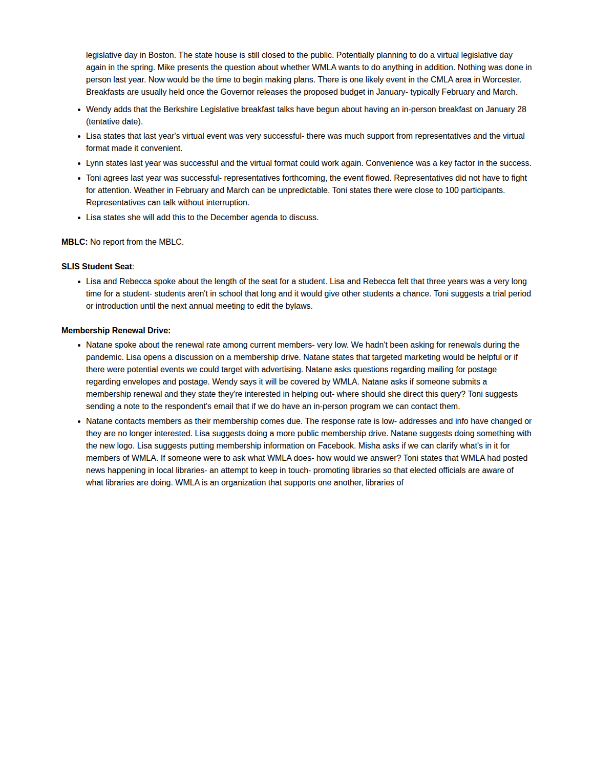legislative day in Boston. The state house is still closed to the public. Potentially planning to do a virtual legislative day again in the spring. Mike presents the question about whether WMLA wants to do anything in addition. Nothing was done in person last year. Now would be the time to begin making plans. There is one likely event in the CMLA area in Worcester. Breakfasts are usually held once the Governor releases the proposed budget in January- typically February and March.
Wendy adds that the Berkshire Legislative breakfast talks have begun about having an in-person breakfast on January 28 (tentative date).
Lisa states that last year's virtual event was very successful- there was much support from representatives and the virtual format made it convenient.
Lynn states last year was successful and the virtual format could work again. Convenience was a key factor in the success.
Toni agrees last year was successful- representatives forthcoming, the event flowed. Representatives did not have to fight for attention. Weather in February and March can be unpredictable. Toni states there were close to 100 participants. Representatives can talk without interruption.
Lisa states she will add this to the December agenda to discuss.
MBLC: No report from the MBLC.
SLIS Student Seat:
Lisa and Rebecca spoke about the length of the seat for a student. Lisa and Rebecca felt that three years was a very long time for a student- students aren't in school that long and it would give other students a chance. Toni suggests a trial period or introduction until the next annual meeting to edit the bylaws.
Membership Renewal Drive:
Natane spoke about the renewal rate among current members- very low. We hadn't been asking for renewals during the pandemic. Lisa opens a discussion on a membership drive. Natane states that targeted marketing would be helpful or if there were potential events we could target with advertising. Natane asks questions regarding mailing for postage regarding envelopes and postage. Wendy says it will be covered by WMLA. Natane asks if someone submits a membership renewal and they state they're interested in helping out- where should she direct this query? Toni suggests sending a note to the respondent's email that if we do have an in-person program we can contact them.
Natane contacts members as their membership comes due. The response rate is low- addresses and info have changed or they are no longer interested. Lisa suggests doing a more public membership drive. Natane suggests doing something with the new logo. Lisa suggests putting membership information on Facebook. Misha asks if we can clarify what's in it for members of WMLA. If someone were to ask what WMLA does- how would we answer? Toni states that WMLA had posted news happening in local libraries- an attempt to keep in touch- promoting libraries so that elected officials are aware of what libraries are doing. WMLA is an organization that supports one another, libraries of